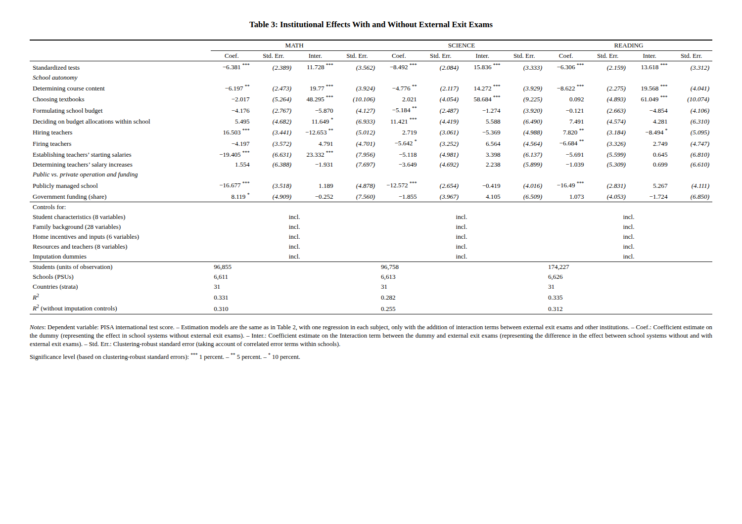Table 3: Institutional Effects With and Without External Exit Exams
| | MATH | SCIENCE | READING |
| --- | --- | --- | --- |
| | Coef. | Std. Err. | Inter. | Std. Err. | Coef. | Std. Err. | Inter. | Std. Err. | Coef. | Std. Err. | Inter. | Std. Err. |
| Standardized tests | −6.381 *** | (2.389) | 11.728 *** | (3.562) | −8.492 *** | (2.084) | 15.836 *** | (3.333) | −6.306 *** | (2.159) | 13.618 *** | (3.312) |
| School autonomy | |
| Determining course content | −6.197 ** | (2.473) | 19.77 *** | (3.924) | −4.776 ** | (2.117) | 14.272 *** | (3.929) | −8.622 *** | (2.275) | 19.568 *** | (4.041) |
| Choosing textbooks | −2.017 | (5.264) | 48.295 *** | (10.106) | 2.021 | (4.054) | 58.684 *** | (9.225) | 0.092 | (4.893) | 61.049 *** | (10.074) |
| Formulating school budget | −4.176 | (2.767) | −5.870 | (4.127) | −5.184 ** | (2.487) | −1.274 | (3.920) | −0.121 | (2.663) | −4.854 | (4.106) |
| Deciding on budget allocations within school | 5.495 | (4.682) | 11.649 * | (6.933) | 11.421 *** | (4.419) | 5.588 | (6.490) | 7.491 | (4.574) | 4.281 | (6.310) |
| Hiring teachers | 16.503 *** | (3.441) | −12.653 ** | (5.012) | 2.719 | (3.061) | −5.369 | (4.988) | 7.820 ** | (3.184) | −8.494 * | (5.095) |
| Firing teachers | −4.197 | (3.572) | 4.791 | (4.701) | −5.642 * | (3.252) | 6.564 | (4.564) | −6.684 ** | (3.326) | 2.749 | (4.747) |
| Establishing teachers’ starting salaries | −19.405 *** | (6.631) | 23.332 *** | (7.956) | −5.118 | (4.981) | 3.398 | (6.137) | −5.691 | (5.599) | 0.645 | (6.810) |
| Determining teachers’ salary increases | 1.554 | (6.388) | −1.931 | (7.697) | −3.649 | (4.692) | 2.238 | (5.899) | −1.039 | (5.309) | 0.699 | (6.610) |
| Public vs. private operation and funding | |
| Publicly managed school | −16.677 *** | (3.518) | 1.189 | (4.878) | −12.572 *** | (2.654) | −0.419 | (4.016) | −16.49 *** | (2.831) | 5.267 | (4.111) |
| Government funding (share) | 8.119 * | (4.909) | −0.252 | (7.560) | −1.855 | (3.967) | 4.105 | (6.509) | 1.073 | (4.053) | −1.724 | (6.850) |
| Controls for: | |
| Student characteristics (8 variables) | incl. | incl. | incl. |
| Family background (28 variables) | incl. | incl. | incl. |
| Home incentives and inputs (6 variables) | incl. | incl. | incl. |
| Resources and teachers (8 variables) | incl. | incl. | incl. |
| Imputation dummies | incl. | incl. | incl. |
| Students (units of observation) | 96,855 | 96,758 | 174,227 |
| Schools (PSUs) | 6,611 | 6,613 | 6,626 |
| Countries (strata) | 31 | 31 | 31 |
| R 2 | 0.331 | 0.282 | 0.335 |
| R 2 (without imputation controls) | 0.310 | 0.255 | 0.312 |
Notes: Dependent variable: PISA international test score. – Estimation models are the same as in Table 2, with one regression in each subject, only with the addition of interaction terms between external exit exams and other institutions. – Coef.: Coefficient estimate on the dummy (representing the effect in school systems without external exit exams). – Inter.: Coefficient estimate on the Interaction term between the dummy and external exit exams (representing the difference in the effect between school systems without and with external exit exams). – Std. Err.: Clustering-robust standard error (taking account of correlated error terms within schools).
Significance level (based on clustering-robust standard errors): *** 1 percent. – ** 5 percent. – * 10 percent.